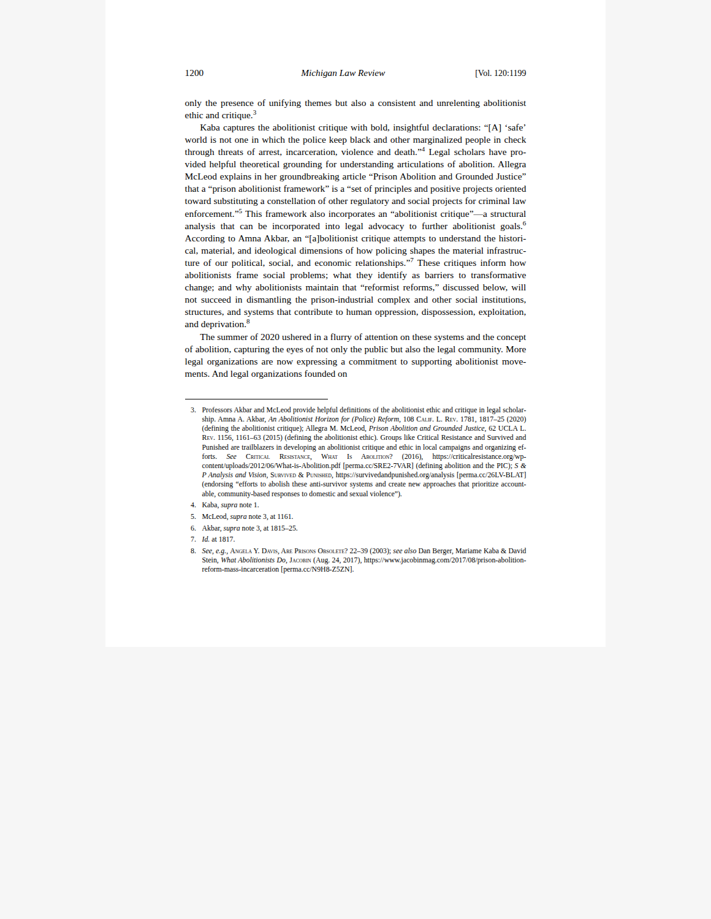1200
Michigan Law Review
[Vol. 120:1199
only the presence of unifying themes but also a consistent and unrelenting abolitionist ethic and critique.3
Kaba captures the abolitionist critique with bold, insightful declarations: “[A] ‘safe’ world is not one in which the police keep black and other marginalized people in check through threats of arrest, incarceration, violence and death.”4 Legal scholars have provided helpful theoretical grounding for understanding articulations of abolition. Allegra McLeod explains in her groundbreaking article “Prison Abolition and Grounded Justice” that a “prison abolitionist framework” is a “set of principles and positive projects oriented toward substituting a constellation of other regulatory and social projects for criminal law enforcement.”5 This framework also incorporates an “abolitionist critique”—a structural analysis that can be incorporated into legal advocacy to further abolitionist goals.6 According to Amna Akbar, an “[a]bolitionist critique attempts to understand the historical, material, and ideological dimensions of how policing shapes the material infrastructure of our political, social, and economic relationships.”7 These critiques inform how abolitionists frame social problems; what they identify as barriers to transformative change; and why abolitionists maintain that “reformist reforms,” discussed below, will not succeed in dismantling the prison-industrial complex and other social institutions, structures, and systems that contribute to human oppression, dispossession, exploitation, and deprivation.8
The summer of 2020 ushered in a flurry of attention on these systems and the concept of abolition, capturing the eyes of not only the public but also the legal community. More legal organizations are now expressing a commitment to supporting abolitionist movements. And legal organizations founded on
3. Professors Akbar and McLeod provide helpful definitions of the abolitionist ethic and critique in legal scholarship. Amna A. Akbar, An Abolitionist Horizon for (Police) Reform, 108 Calif. L. Rev. 1781, 1817–25 (2020) (defining the abolitionist critique); Allegra M. McLeod, Prison Abolition and Grounded Justice, 62 UCLA L. Rev. 1156, 1161–63 (2015) (defining the abolitionist ethic). Groups like Critical Resistance and Survived and Punished are trailblazers in developing an abolitionist critique and ethic in local campaigns and organizing efforts. See Critical Resistance, What Is Abolition? (2016), https://criticalresistance.org/wp-content/uploads/2012/06/What-is-Abolition.pdf [perma.cc/SRE2-7VAR] (defining abolition and the PIC); S & P Analysis and Vision, Survived & Punished, https://survivedandpunished.org/analysis [perma.cc/26LV-BLAT] (endorsing “efforts to abolish these anti-survivor systems and create new approaches that prioritize accountable, community-based responses to domestic and sexual violence”).
4. Kaba, supra note 1.
5. McLeod, supra note 3, at 1161.
6. Akbar, supra note 3, at 1815–25.
7. Id. at 1817.
8. See, e.g., Angela Y. Davis, Are Prisons Obsolete? 22–39 (2003); see also Dan Berger, Mariame Kaba & David Stein, What Abolitionists Do, Jacobin (Aug. 24, 2017), https://www.jacobinmag.com/2017/08/prison-abolition-reform-mass-incarceration [perma.cc/N9H8-Z5ZN].